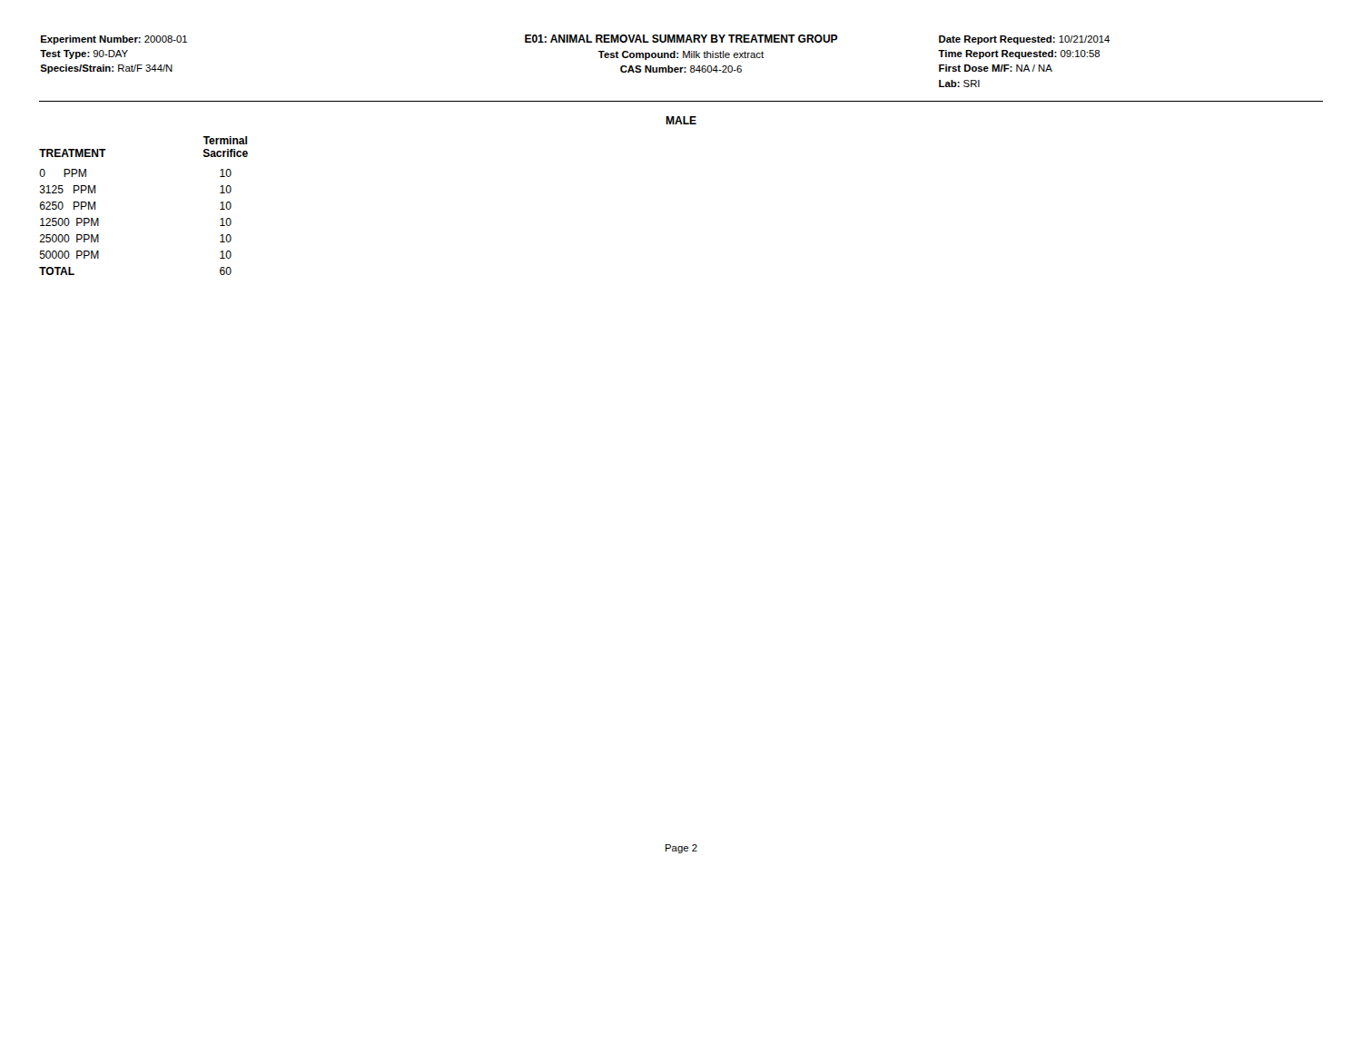| Experiment Number: 20008-01 Test Type: 90-DAY Species/Strain: Rat/F 344/N | E01: ANIMAL REMOVAL SUMMARY BY TREATMENT GROUP Test Compound: Milk thistle extract CAS Number: 84604-20-6 | Date Report Requested: 10/21/2014 Time Report Requested: 09:10:58 First Dose M/F: NA / NA Lab: SRI |
MALE
| TREATMENT | Terminal Sacrifice | |
| --- | --- | --- |
| 0 PPM | 10 | |
| 3125 PPM | 10 | |
| 6250 PPM | 10 | |
| 12500 PPM | 10 | |
| 25000 PPM | 10 | |
| 50000 PPM | 10 | |
| TOTAL | 60 | |
Page 2